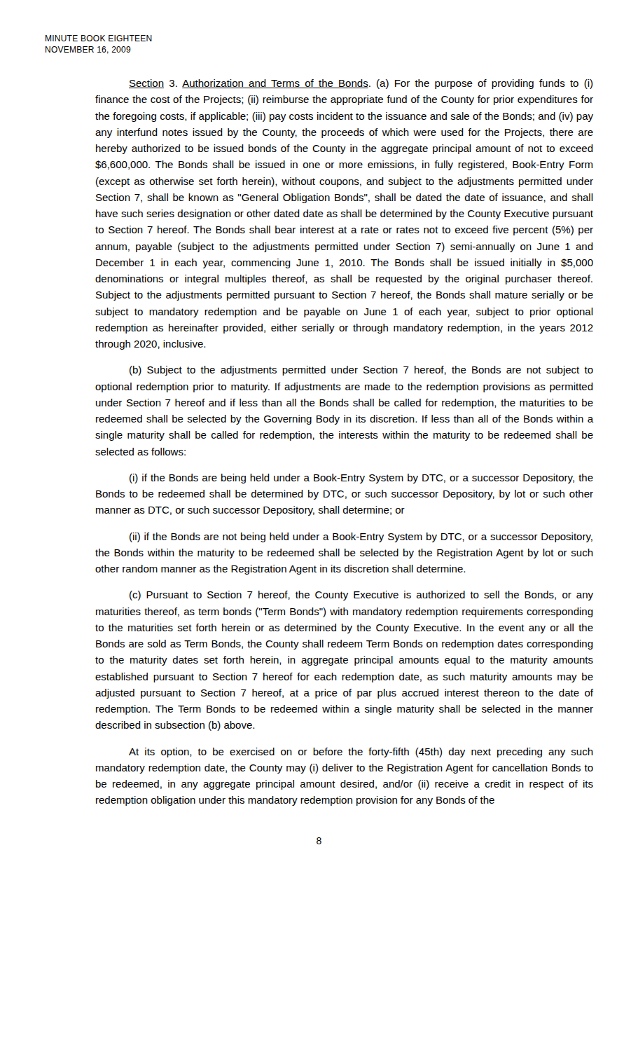MINUTE BOOK EIGHTEEN
NOVEMBER 16, 2009
Section 3. Authorization and Terms of the Bonds. (a) For the purpose of providing funds to (i) finance the cost of the Projects; (ii) reimburse the appropriate fund of the County for prior expenditures for the foregoing costs, if applicable; (iii) pay costs incident to the issuance and sale of the Bonds; and (iv) pay any interfund notes issued by the County, the proceeds of which were used for the Projects, there are hereby authorized to be issued bonds of the County in the aggregate principal amount of not to exceed $6,600,000. The Bonds shall be issued in one or more emissions, in fully registered, Book-Entry Form (except as otherwise set forth herein), without coupons, and subject to the adjustments permitted under Section 7, shall be known as "General Obligation Bonds", shall be dated the date of issuance, and shall have such series designation or other dated date as shall be determined by the County Executive pursuant to Section 7 hereof. The Bonds shall bear interest at a rate or rates not to exceed five percent (5%) per annum, payable (subject to the adjustments permitted under Section 7) semi-annually on June 1 and December 1 in each year, commencing June 1, 2010. The Bonds shall be issued initially in $5,000 denominations or integral multiples thereof, as shall be requested by the original purchaser thereof. Subject to the adjustments permitted pursuant to Section 7 hereof, the Bonds shall mature serially or be subject to mandatory redemption and be payable on June 1 of each year, subject to prior optional redemption as hereinafter provided, either serially or through mandatory redemption, in the years 2012 through 2020, inclusive.
(b) Subject to the adjustments permitted under Section 7 hereof, the Bonds are not subject to optional redemption prior to maturity. If adjustments are made to the redemption provisions as permitted under Section 7 hereof and if less than all the Bonds shall be called for redemption, the maturities to be redeemed shall be selected by the Governing Body in its discretion. If less than all of the Bonds within a single maturity shall be called for redemption, the interests within the maturity to be redeemed shall be selected as follows:
(i) if the Bonds are being held under a Book-Entry System by DTC, or a successor Depository, the Bonds to be redeemed shall be determined by DTC, or such successor Depository, by lot or such other manner as DTC, or such successor Depository, shall determine; or
(ii) if the Bonds are not being held under a Book-Entry System by DTC, or a successor Depository, the Bonds within the maturity to be redeemed shall be selected by the Registration Agent by lot or such other random manner as the Registration Agent in its discretion shall determine.
(c) Pursuant to Section 7 hereof, the County Executive is authorized to sell the Bonds, or any maturities thereof, as term bonds ("Term Bonds") with mandatory redemption requirements corresponding to the maturities set forth herein or as determined by the County Executive. In the event any or all the Bonds are sold as Term Bonds, the County shall redeem Term Bonds on redemption dates corresponding to the maturity dates set forth herein, in aggregate principal amounts equal to the maturity amounts established pursuant to Section 7 hereof for each redemption date, as such maturity amounts may be adjusted pursuant to Section 7 hereof, at a price of par plus accrued interest thereon to the date of redemption. The Term Bonds to be redeemed within a single maturity shall be selected in the manner described in subsection (b) above.
At its option, to be exercised on or before the forty-fifth (45th) day next preceding any such mandatory redemption date, the County may (i) deliver to the Registration Agent for cancellation Bonds to be redeemed, in any aggregate principal amount desired, and/or (ii) receive a credit in respect of its redemption obligation under this mandatory redemption provision for any Bonds of the
8